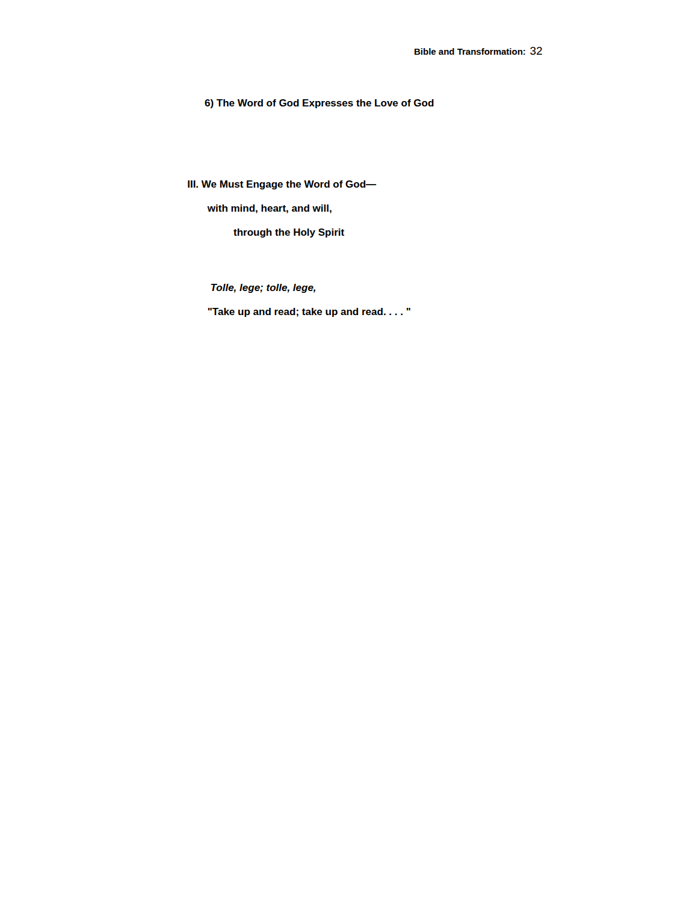Bible and Transformation:32
6) The Word of God Expresses the Love of God
III. We Must Engage the Word of God—
with mind, heart, and will,
through the Holy Spirit
Tolle, lege; tolle, lege,
"Take up and read; take up and read. . . . "